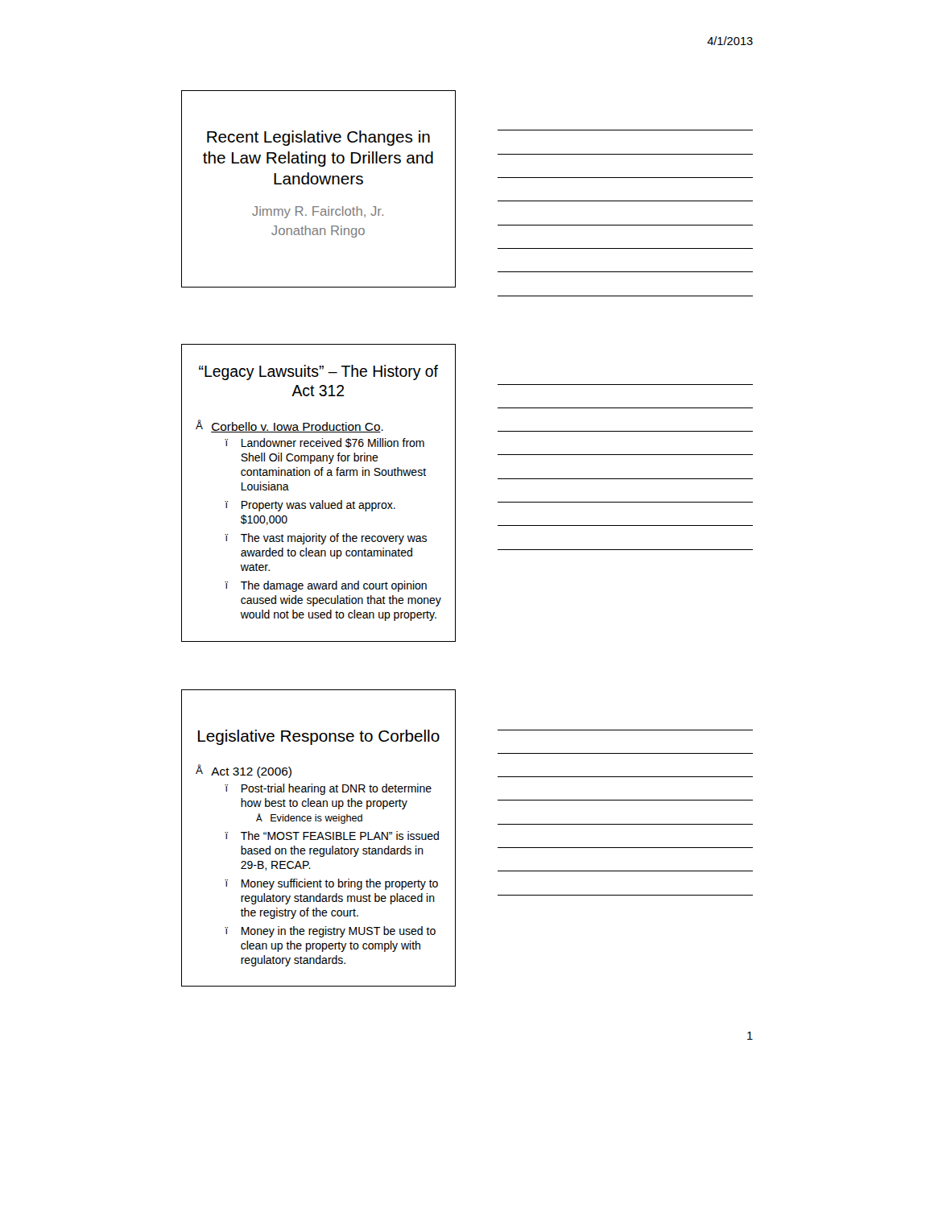4/1/2013
Recent Legislative Changes in the Law Relating to Drillers and Landowners
Jimmy R. Faircloth, Jr.
Jonathan Ringo
“Legacy Lawsuits” – The History of Act 312
Corbello v. Iowa Production Co.
Landowner received $76 Million from Shell Oil Company for brine contamination of a farm in Southwest Louisiana
Property was valued at approx. $100,000
The vast majority of the recovery was awarded to clean up contaminated water.
The damage award and court opinion caused wide speculation that the money would not be used to clean up property.
Legislative Response to Corbello
Act 312 (2006)
Post-trial hearing at DNR to determine how best to clean up the property
Evidence is weighed
The “MOST FEASIBLE PLAN” is issued based on the regulatory standards in 29-B, RECAP.
Money sufficient to bring the property to regulatory standards must be placed in the registry of the court.
Money in the registry MUST be used to clean up the property to comply with regulatory standards.
1